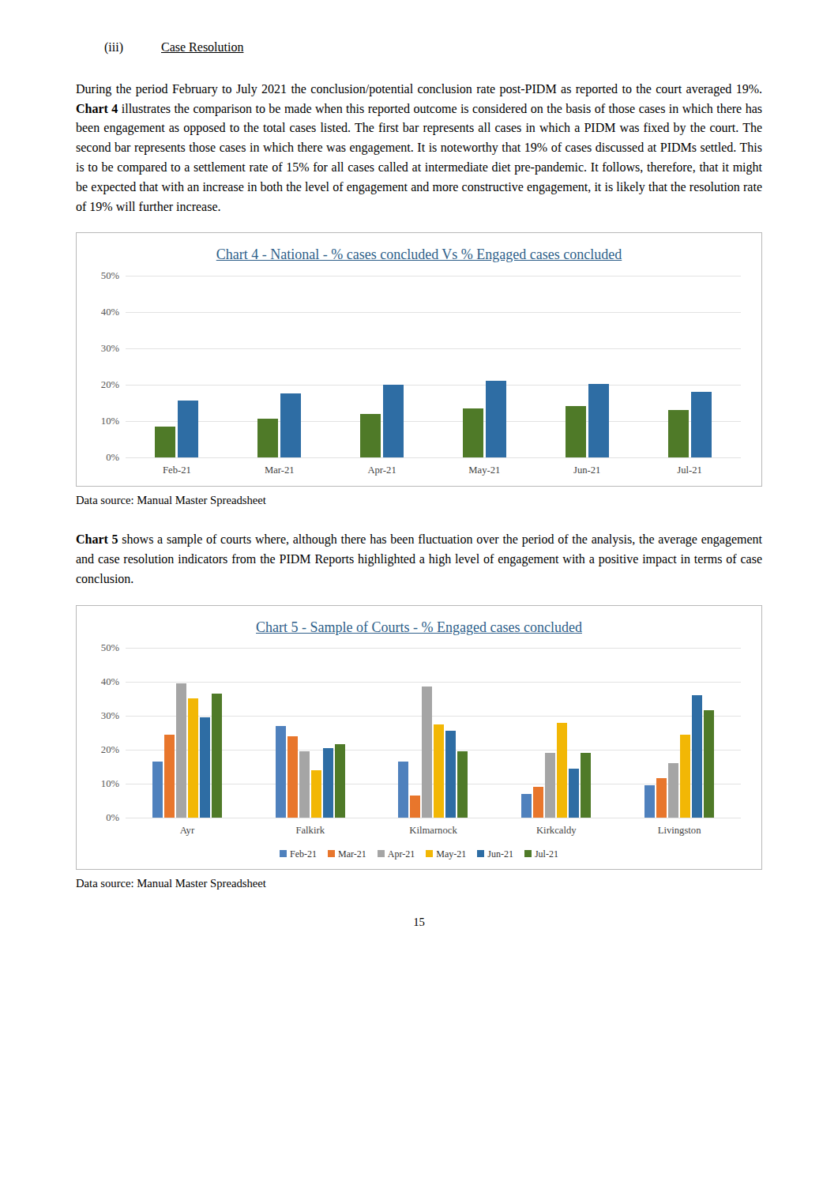(iii) Case Resolution
During the period February to July 2021 the conclusion/potential conclusion rate post-PIDM as reported to the court averaged 19%. Chart 4 illustrates the comparison to be made when this reported outcome is considered on the basis of those cases in which there has been engagement as opposed to the total cases listed. The first bar represents all cases in which a PIDM was fixed by the court. The second bar represents those cases in which there was engagement. It is noteworthy that 19% of cases discussed at PIDMs settled. This is to be compared to a settlement rate of 15% for all cases called at intermediate diet pre-pandemic. It follows, therefore, that it might be expected that with an increase in both the level of engagement and more constructive engagement, it is likely that the resolution rate of 19% will further increase.
Chart 4 - National - % cases concluded Vs % Engaged cases concluded
50%
40%
30%
20%
10%
0%
Feb-21 Mar-21 Apr-21 May-21 Jun-21 Jul-21
Data source: Manual Master Spreadsheet
Chart 5 shows a sample of courts where, although there has been fluctuation over the period of the analysis, the average engagement and case resolution indicators from the PIDM Reports highlighted a high level of engagement with a positive impact in terms of case conclusion.
Chart 5 - Sample of Courts - % Engaged cases concluded
50%
40%
30%
20%
10%
0%
Ayr Falkirk Kilmarnock Kirkcaldy Livingston
Feb-21 Mar-21 Apr-21 May-21 Jun-21 Jul-21
Data source: Manual Master Spreadsheet
15